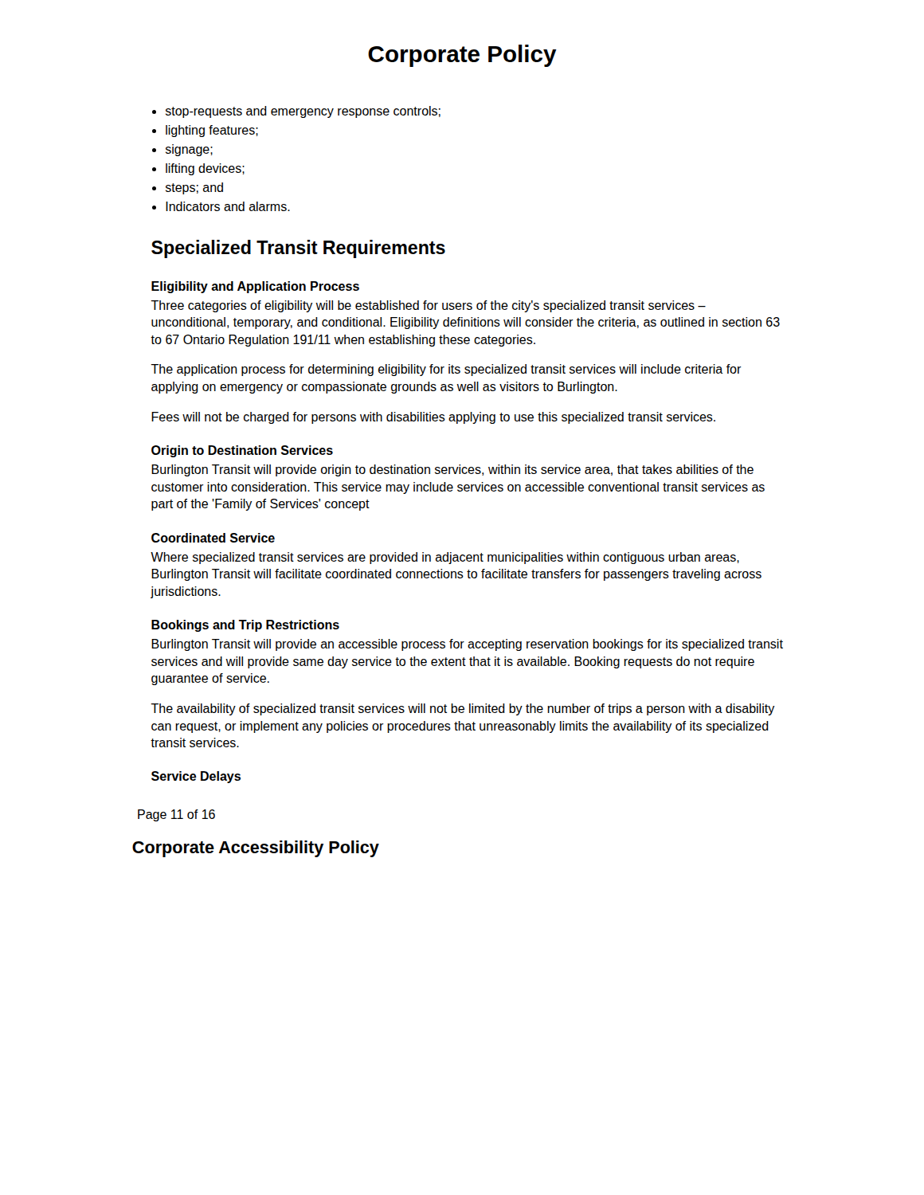Corporate Policy
stop-requests and emergency response controls;
lighting features;
signage;
lifting devices;
steps; and
Indicators and alarms.
Specialized Transit Requirements
Eligibility and Application Process
Three categories of eligibility will be established for users of the city's specialized transit services – unconditional, temporary, and conditional. Eligibility definitions will consider the criteria, as outlined in section 63 to 67 Ontario Regulation 191/11 when establishing these categories.
The application process for determining eligibility for its specialized transit services will include criteria for applying on emergency or compassionate grounds as well as visitors to Burlington.
Fees will not be charged for persons with disabilities applying to use this specialized transit services.
Origin to Destination Services
Burlington Transit will provide origin to destination services, within its service area, that takes abilities of the customer into consideration. This service may include services on accessible conventional transit services as part of the 'Family of Services' concept
Coordinated Service
Where specialized transit services are provided in adjacent municipalities within contiguous urban areas, Burlington Transit will facilitate coordinated connections to facilitate transfers for passengers traveling across jurisdictions.
Bookings and Trip Restrictions
Burlington Transit will provide an accessible process for accepting reservation bookings for its specialized transit services and will provide same day service to the extent that it is available. Booking requests do not require guarantee of service.
The availability of specialized transit services will not be limited by the number of trips a person with a disability can request, or implement any policies or procedures that unreasonably limits the availability of its specialized transit services.
Service Delays
Page 11 of 16
Corporate Accessibility Policy